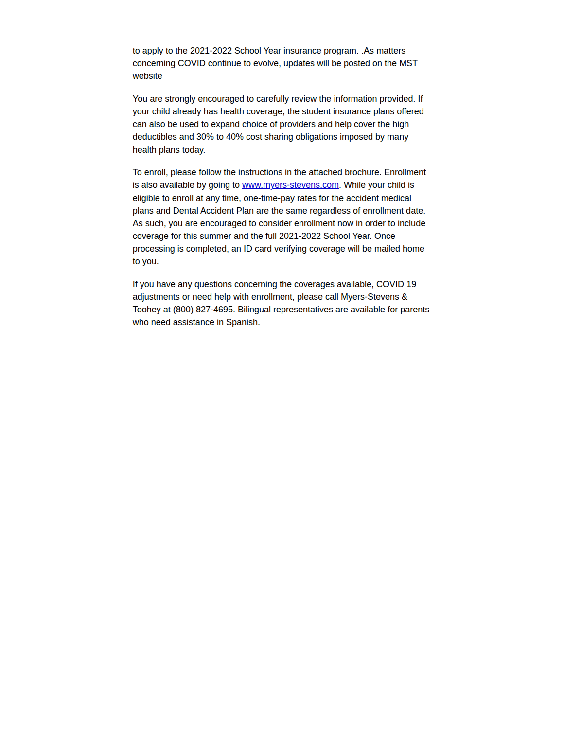to apply to the 2021-2022 School Year insurance program. .As matters concerning COVID continue to evolve, updates will be posted on the MST website
You are strongly encouraged to carefully review the information provided. If your child already has health coverage, the student insurance plans offered can also be used to expand choice of providers and help cover the high deductibles and 30% to 40% cost sharing obligations imposed by many health plans today.
To enroll, please follow the instructions in the attached brochure. Enrollment is also available by going to www.myers-stevens.com. While your child is eligible to enroll at any time, one-time-pay rates for the accident medical plans and Dental Accident Plan are the same regardless of enrollment date. As such, you are encouraged to consider enrollment now in order to include coverage for this summer and the full 2021-2022 School Year. Once processing is completed, an ID card verifying coverage will be mailed home to you.
If you have any questions concerning the coverages available, COVID 19 adjustments or need help with enrollment, please call Myers-Stevens & Toohey at (800) 827-4695. Bilingual representatives are available for parents who need assistance in Spanish.